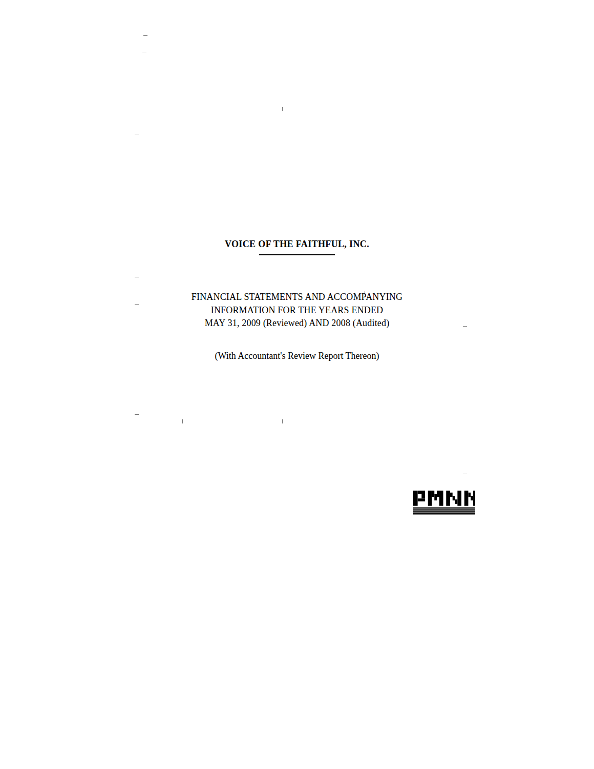VOICE OF THE FAITHFUL, INC.
FINANCIAL STATEMENTS AND ACCOMPANYING INFORMATION FOR THE YEARS ENDED MAY 31, 2009 (Reviewed) AND 2008 (Audited)
(With Accountant's Review Report Thereon)